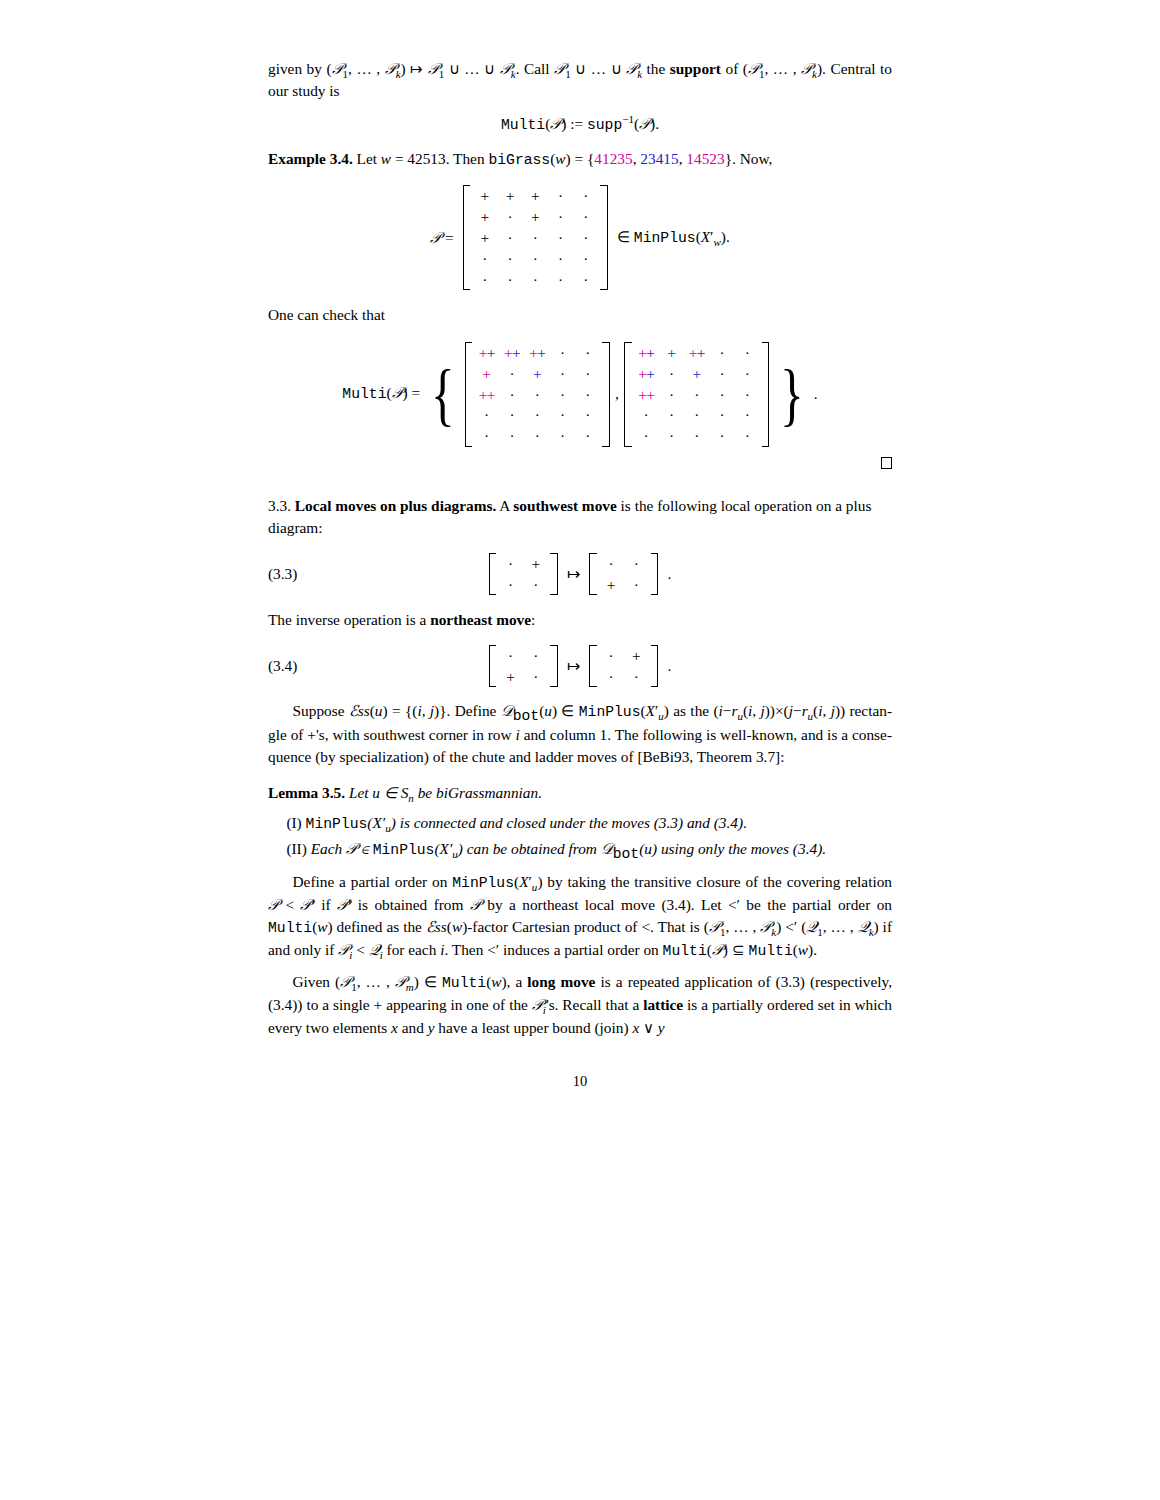given by (𝒫1, … , 𝒫k) ↦ 𝒫1 ∪ … ∪ 𝒫k. Call 𝒫1 ∪ … ∪ 𝒫k the support of (𝒫1, … , 𝒫k). Central to our study is
Multi(𝒫) := supp−1(𝒫).
Example 3.4. Let w = 42513. Then biGrass(w) = {41235, 23415, 14523}. Now,
𝒫 =
| + | + | + | · | · |
| + | · | + | · | · |
| + | · | · | · | · |
| · | · | · | · | · |
| · | · | · | · | · |
∈ MinPlus(X′w).
One can check that
Multi(𝒫) = {
| + + | + + | + + | · | · |
| + | · | + | · | · |
| + + | · | · | · | · |
| · | · | · | · | · |
| · | · | · | · | · |
,
| + + | + | + + | · | · |
| + + | · | + | · | · |
| + + | · | · | · | · |
| · | · | · | · | · |
| · | · | · | · | · |
} .
3.3. Local moves on plus diagrams. A southwest move is the following local operation on a plus diagram:
(3.3)
| · | + |
| · | · |
↦
| · | · |
| + | · |
.
The inverse operation is a northeast move:
(3.4)
| · | · |
| + | · |
↦
| · | + |
| · | · |
.
Suppose ℰss(u) = {(i, j)}. Define 𝒟bot(u) ∈ MinPlus(X′u) as the (i−ru(i, j))×(j−ru(i, j)) rectangle of +'s, with southwest corner in row i and column 1. The following is well-known, and is a consequence (by specialization) of the chute and ladder moves of [BeBi93, Theorem 3.7]:
Lemma 3.5. Let u ∈ Sn be biGrassmannian.
(I) MinPlus(X′u) is connected and closed under the moves (3.3) and (3.4).
(II) Each 𝒫 ∈ MinPlus(X′u) can be obtained from 𝒟bot(u) using only the moves (3.4).
Define a partial order on MinPlus(X′u) by taking the transitive closure of the covering relation 𝒫 < 𝒫′ if 𝒫′ is obtained from 𝒫 by a northeast local move (3.4). Let <′ be the partial order on Multi(w) defined as the ℰss(w)-factor Cartesian product of <. That is (𝒫1, … , 𝒫k) <′ (𝒬1, … , 𝒬k) if and only if 𝒫i < 𝒬i for each i. Then <′ induces a partial order on Multi(𝒫) ⊆ Multi(w).
Given (𝒫1, … , 𝒫m) ∈ Multi(w), a long move is a repeated application of (3.3) (respectively, (3.4)) to a single + appearing in one of the 𝒫i's. Recall that a lattice is a partially ordered set in which every two elements x and y have a least upper bound (join) x ∨ y
10